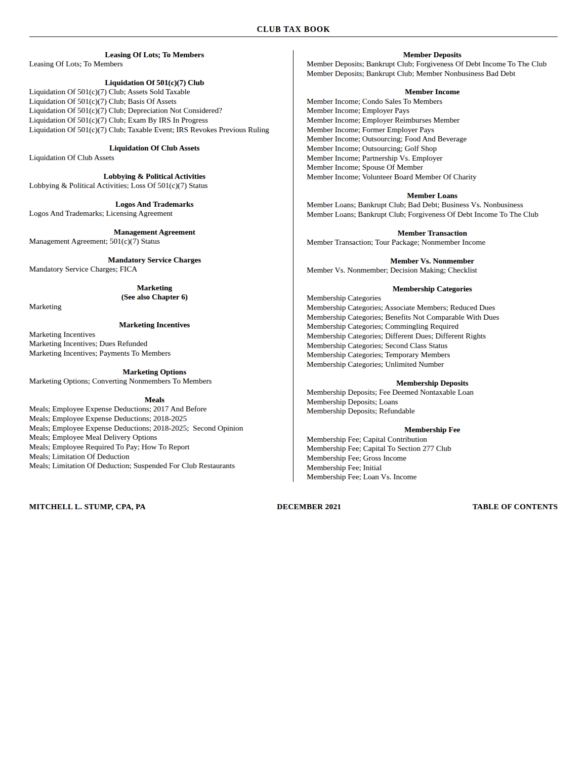CLUB TAX BOOK
Leasing Of Lots; To Members
Leasing Of Lots; To Members
Liquidation Of 501(c)(7) Club
Liquidation Of 501(c)(7) Club; Assets Sold Taxable
Liquidation Of 501(c)(7) Club; Basis Of Assets
Liquidation Of 501(c)(7) Club; Depreciation Not Considered?
Liquidation Of 501(c)(7) Club; Exam By IRS In Progress
Liquidation Of 501(c)(7) Club; Taxable Event; IRS Revokes Previous Ruling
Liquidation Of Club Assets
Liquidation Of Club Assets
Lobbying & Political Activities
Lobbying & Political Activities; Loss Of 501(c)(7) Status
Logos And Trademarks
Logos And Trademarks; Licensing Agreement
Management Agreement
Management Agreement; 501(c)(7) Status
Mandatory Service Charges
Mandatory Service Charges; FICA
Marketing(See also Chapter 6)
Marketing
Marketing Incentives
Marketing Incentives
Marketing Incentives; Dues Refunded
Marketing Incentives; Payments To Members
Marketing Options
Marketing Options; Converting Nonmembers To Members
Meals
Meals; Employee Expense Deductions; 2017 And Before
Meals; Employee Expense Deductions; 2018-2025
Meals; Employee Expense Deductions; 2018-2025; Second Opinion
Meals; Employee Meal Delivery Options
Meals; Employee Required To Pay; How To Report
Meals; Limitation Of Deduction
Meals; Limitation Of Deduction; Suspended For Club Restaurants
Member Deposits
Member Deposits; Bankrupt Club; Forgiveness Of Debt Income To The Club
Member Deposits; Bankrupt Club; Member Nonbusiness Bad Debt
Member Income
Member Income; Condo Sales To Members
Member Income; Employer Pays
Member Income; Employer Reimburses Member
Member Income; Former Employer Pays
Member Income; Outsourcing; Food And Beverage
Member Income; Outsourcing; Golf Shop
Member Income; Partnership Vs. Employer
Member Income; Spouse Of Member
Member Income; Volunteer Board Member Of Charity
Member Loans
Member Loans; Bankrupt Club; Bad Debt; Business Vs. Nonbusiness
Member Loans; Bankrupt Club; Forgiveness Of Debt Income To The Club
Member Transaction
Member Transaction; Tour Package; Nonmember Income
Member Vs. Nonmember
Member Vs. Nonmember; Decision Making; Checklist
Membership Categories
Membership Categories
Membership Categories; Associate Members; Reduced Dues
Membership Categories; Benefits Not Comparable With Dues
Membership Categories; Commingling Required
Membership Categories; Different Dues; Different Rights
Membership Categories; Second Class Status
Membership Categories; Temporary Members
Membership Categories; Unlimited Number
Membership Deposits
Membership Deposits; Fee Deemed Nontaxable Loan
Membership Deposits; Loans
Membership Deposits; Refundable
Membership Fee
Membership Fee; Capital Contribution
Membership Fee; Capital To Section 277 Club
Membership Fee; Gross Income
Membership Fee; Initial
Membership Fee; Loan Vs. Income
MITCHELL L. STUMP, CPA, PA
DECEMBER 2021
TABLE OF CONTENTS